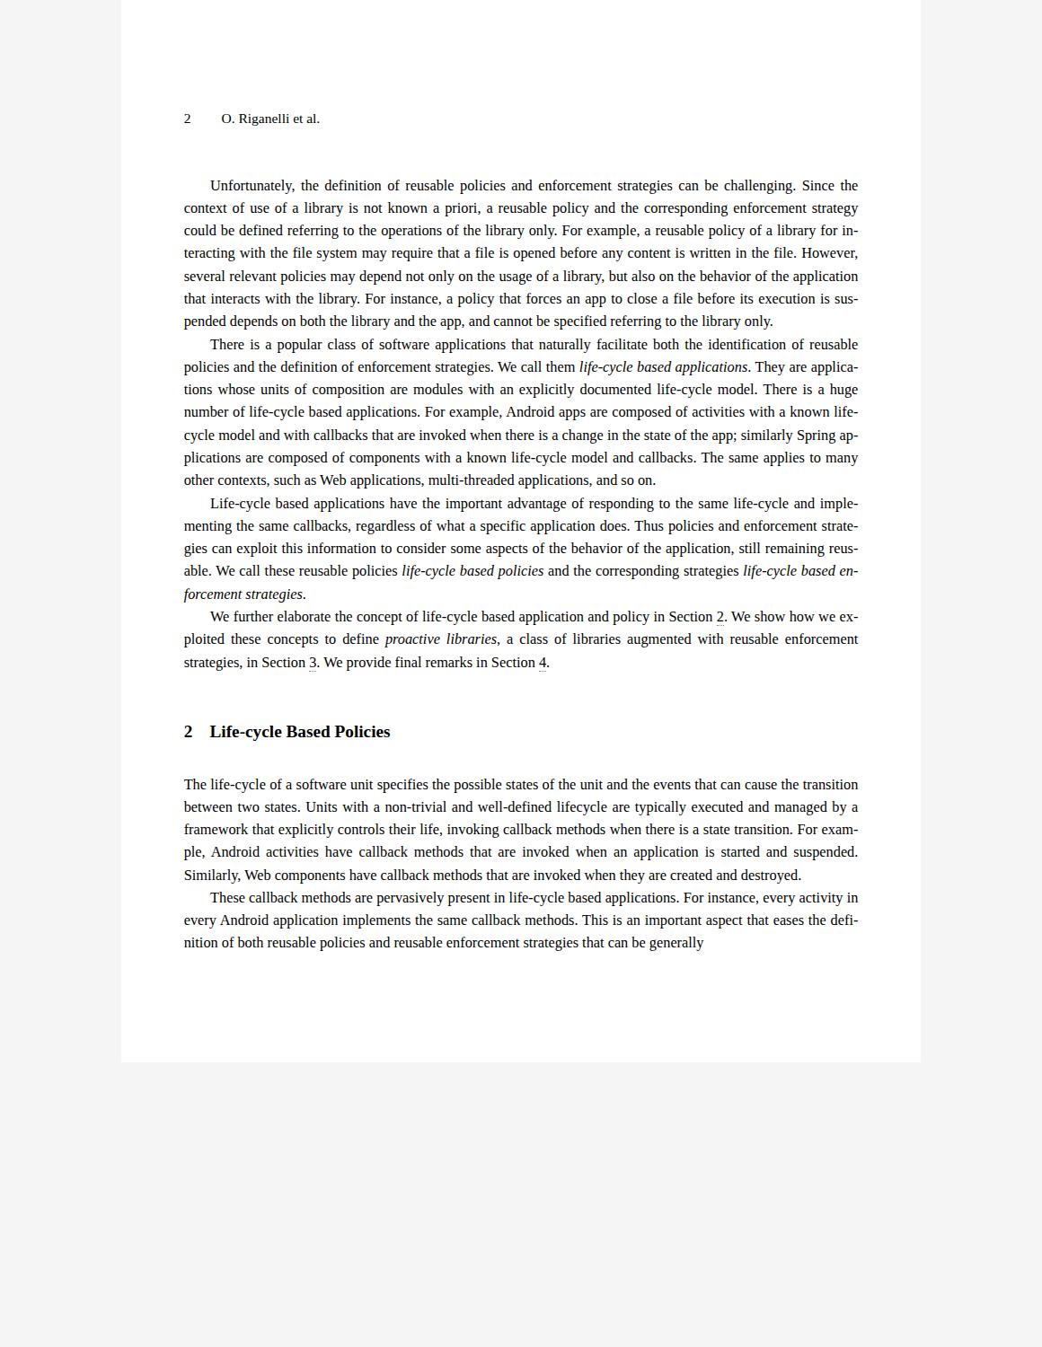2 O. Riganelli et al.
Unfortunately, the definition of reusable policies and enforcement strategies can be challenging. Since the context of use of a library is not known a priori, a reusable policy and the corresponding enforcement strategy could be defined referring to the operations of the library only. For example, a reusable policy of a library for interacting with the file system may require that a file is opened before any content is written in the file. However, several relevant policies may depend not only on the usage of a library, but also on the behavior of the application that interacts with the library. For instance, a policy that forces an app to close a file before its execution is suspended depends on both the library and the app, and cannot be specified referring to the library only.
There is a popular class of software applications that naturally facilitate both the identification of reusable policies and the definition of enforcement strategies. We call them life-cycle based applications. They are applications whose units of composition are modules with an explicitly documented life-cycle model. There is a huge number of life-cycle based applications. For example, Android apps are composed of activities with a known life-cycle model and with callbacks that are invoked when there is a change in the state of the app; similarly Spring applications are composed of components with a known life-cycle model and callbacks. The same applies to many other contexts, such as Web applications, multi-threaded applications, and so on.
Life-cycle based applications have the important advantage of responding to the same life-cycle and implementing the same callbacks, regardless of what a specific application does. Thus policies and enforcement strategies can exploit this information to consider some aspects of the behavior of the application, still remaining reusable. We call these reusable policies life-cycle based policies and the corresponding strategies life-cycle based enforcement strategies.
We further elaborate the concept of life-cycle based application and policy in Section 2. We show how we exploited these concepts to define proactive libraries, a class of libraries augmented with reusable enforcement strategies, in Section 3. We provide final remarks in Section 4.
2 Life-cycle Based Policies
The life-cycle of a software unit specifies the possible states of the unit and the events that can cause the transition between two states. Units with a non-trivial and well-defined lifecycle are typically executed and managed by a framework that explicitly controls their life, invoking callback methods when there is a state transition. For example, Android activities have callback methods that are invoked when an application is started and suspended. Similarly, Web components have callback methods that are invoked when they are created and destroyed.
These callback methods are pervasively present in life-cycle based applications. For instance, every activity in every Android application implements the same callback methods. This is an important aspect that eases the definition of both reusable policies and reusable enforcement strategies that can be generally